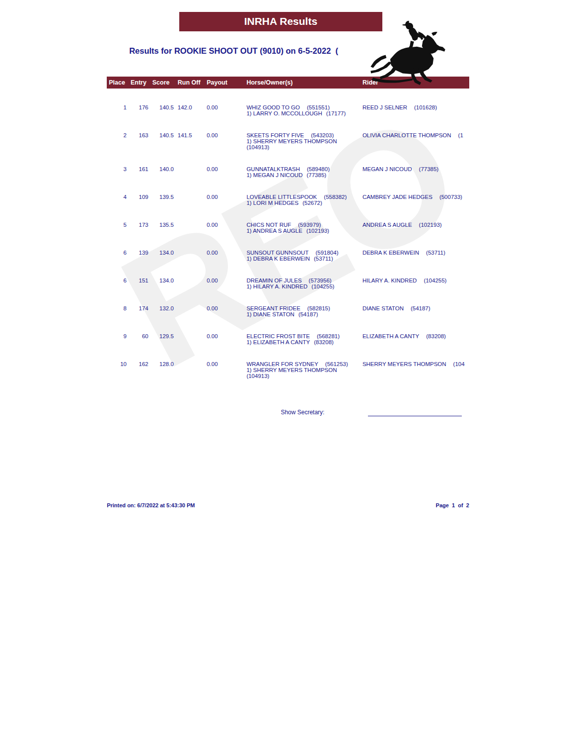REO
INRHA Results
Results for ROOKIE SHOOT OUT (9010) on 6-5-2022 (
| Place | Entry | Score | Run Off | Payout | Horse/Owner(s) | Rider |
| --- | --- | --- | --- | --- | --- | --- |
| 1 | 176 | 140.5 | 142.0 | 0.00 | WHIZ GOOD TO GO (551551) | REED J SELNER (101628) |
| | 1) LARRY O. MCCOLLOUGH (17177) | |
| 2 | 163 | 140.5 | 141.5 | 0.00 | SKEETS FORTY FIVE (543203) | OLIVIA CHARLOTTE THOMPSON (1 |
| | 1) SHERRY MEYERS THOMPSON (104913) | |
| 3 | 161 | 140.0 | | 0.00 | GUNNATALKTRASH (589480) | MEGAN J NICOUD (77385) |
| | 1) MEGAN J NICOUD (77385) | |
| 4 | 109 | 139.5 | | 0.00 | LOVEABLE LITTLESPOOK (558382) | CAMBREY JADE HEDGES (500733) |
| | 1) LORI M HEDGES (52672) | |
| 5 | 173 | 135.5 | | 0.00 | CHICS NOT RUF (593979) | ANDREA S AUGLE (102193) |
| | 1) ANDREA S AUGLE (102193) | |
| 6 | 139 | 134.0 | | 0.00 | SUNSOUT GUNNSOUT (591804) | DEBRA K EBERWEIN (53711) |
| | 1) DEBRA K EBERWEIN (53711) | |
| 6 | 151 | 134.0 | | 0.00 | DREAMIN OF JULES (573956) | HILARY A. KINDRED (104255) |
| | 1) HILARY A. KINDRED (104255) | |
| 8 | 174 | 132.0 | | 0.00 | SERGEANT FRIDEE (582815) | DIANE STATON (54187) |
| | 1) DIANE STATON (54187) | |
| 9 | 60 | 129.5 | | 0.00 | ELECTRIC FROST BITE (568281) | ELIZABETH A CANTY (83208) |
| | 1) ELIZABETH A CANTY (83208) | |
| 10 | 162 | 128.0 | | 0.00 | WRANGLER FOR SYDNEY (561253) | SHERRY MEYERS THOMPSON (104 |
| | 1) SHERRY MEYERS THOMPSON (104913) | |
Show Secretary:
Printed on: 6/7/2022 at 5:43:30 PM Page 1 of 2